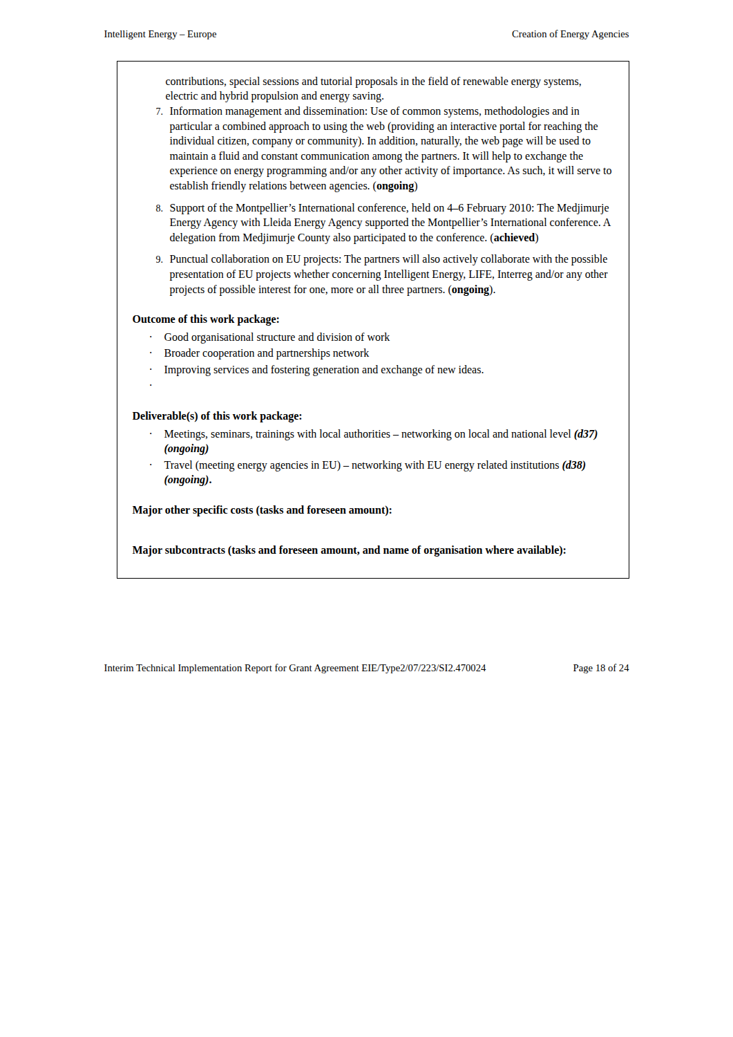Intelligent Energy – Europe
Creation of Energy Agencies
contributions, special sessions and tutorial proposals in the field of renewable energy systems, electric and hybrid propulsion and energy saving.
Information management and dissemination: Use of common systems, methodologies and in particular a combined approach to using the web (providing an interactive portal for reaching the individual citizen, company or community). In addition, naturally, the web page will be used to maintain a fluid and constant communication among the partners. It will help to exchange the experience on energy programming and/or any other activity of importance. As such, it will serve to establish friendly relations between agencies. (ongoing)
Support of the Montpellier’s International conference, held on 4–6 February 2010: The Medjimurje Energy Agency with Lleida Energy Agency supported the Montpellier’s International conference. A delegation from Medjimurje County also participated to the conference. (achieved)
Punctual collaboration on EU projects: The partners will also actively collaborate with the possible presentation of EU projects whether concerning Intelligent Energy, LIFE, Interreg and/or any other projects of possible interest for one, more or all three partners. (ongoing).
Outcome of this work package:
Good organisational structure and division of work
Broader cooperation and partnerships network
Improving services and fostering generation and exchange of new ideas.
Deliverable(s) of this work package:
Meetings, seminars, trainings with local authorities – networking on local and national level (d37) (ongoing)
Travel (meeting energy agencies in EU) – networking with EU energy related institutions (d38) (ongoing).
Major other specific costs (tasks and foreseen amount):
Major subcontracts (tasks and foreseen amount, and name of organisation where available):
Interim Technical Implementation Report for Grant Agreement EIE/Type2/07/223/SI2.470024
Page 18 of 24